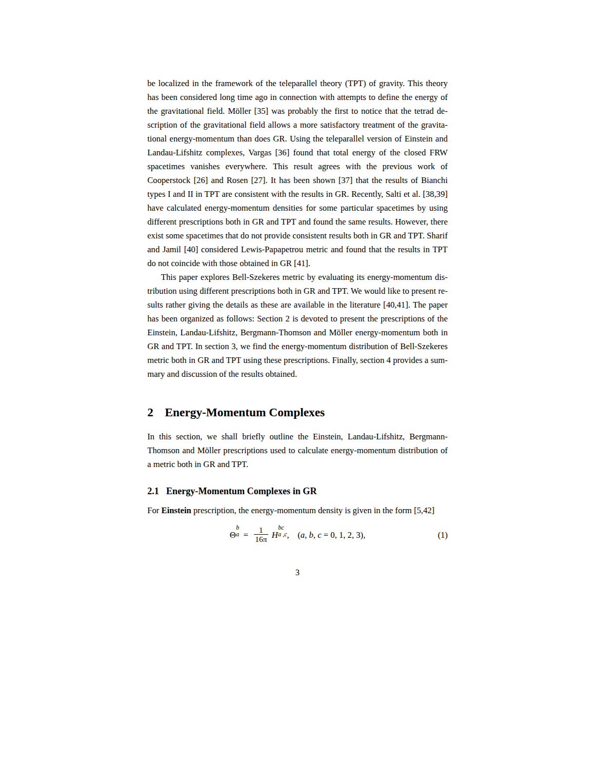be localized in the framework of the teleparallel theory (TPT) of gravity. This theory has been considered long time ago in connection with attempts to define the energy of the gravitational field. Möller [35] was probably the first to notice that the tetrad description of the gravitational field allows a more satisfactory treatment of the gravitational energy-momentum than does GR. Using the teleparallel version of Einstein and Landau-Lifshitz complexes, Vargas [36] found that total energy of the closed FRW spacetimes vanishes everywhere. This result agrees with the previous work of Cooperstock [26] and Rosen [27]. It has been shown [37] that the results of Bianchi types I and II in TPT are consistent with the results in GR. Recently, Salti et al. [38,39] have calculated energy-momentum densities for some particular spacetimes by using different prescriptions both in GR and TPT and found the same results. However, there exist some spacetimes that do not provide consistent results both in GR and TPT. Sharif and Jamil [40] considered Lewis-Papapetrou metric and found that the results in TPT do not coincide with those obtained in GR [41].
This paper explores Bell-Szekeres metric by evaluating its energy-momentum distribution using different prescriptions both in GR and TPT. We would like to present results rather giving the details as these are available in the literature [40,41]. The paper has been organized as follows: Section 2 is devoted to present the prescriptions of the Einstein, Landau-Lifshitz, Bergmann-Thomson and Möller energy-momentum both in GR and TPT. In section 3, we find the energy-momentum distribution of Bell-Szekeres metric both in GR and TPT using these prescriptions. Finally, section 4 provides a summary and discussion of the results obtained.
2 Energy-Momentum Complexes
In this section, we shall briefly outline the Einstein, Landau-Lifshitz, Bergmann-Thomson and Möller prescriptions used to calculate energy-momentum distribution of a metric both in GR and TPT.
2.1 Energy-Momentum Complexes in GR
For Einstein prescription, the energy-momentum density is given in the form [5,42]
Θba = 116π Hbc a ,c, (a, b, c = 0, 1, 2, 3), (1)
3